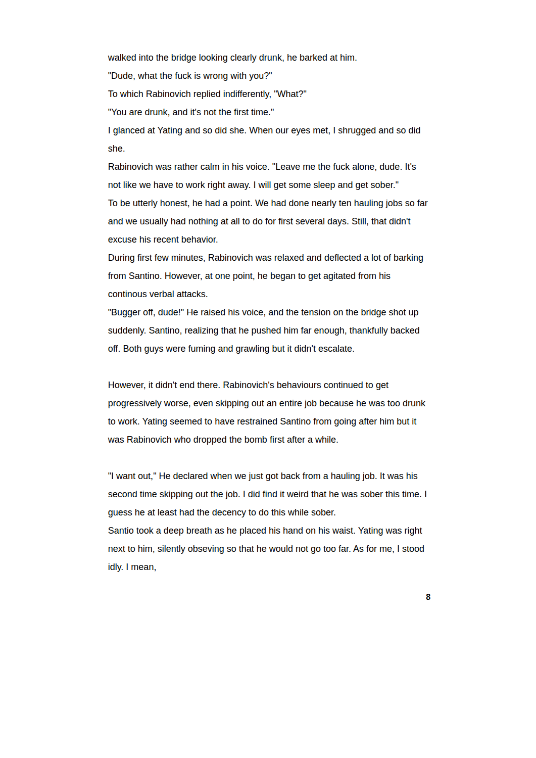walked into the bridge looking clearly drunk, he barked at him.
"Dude, what the fuck is wrong with you?"
To which Rabinovich replied indifferently, "What?"
"You are drunk, and it's not the first time."
I glanced at Yating and so did she. When our eyes met, I shrugged and so did she.
Rabinovich was rather calm in his voice. "Leave me the fuck alone, dude. It's not like we have to work right away. I will get some sleep and get sober."
To be utterly honest, he had a point. We had done nearly ten hauling jobs so far and we usually had nothing at all to do for first several days. Still, that didn't excuse his recent behavior.
During first few minutes, Rabinovich was relaxed and deflected a lot of barking from Santino. However, at one point, he began to get agitated from his continous verbal attacks.
"Bugger off, dude!" He raised his voice, and the tension on the bridge shot up suddenly. Santino, realizing that he pushed him far enough, thankfully backed off. Both guys were fuming and grawling but it didn't escalate.
However, it didn't end there. Rabinovich's behaviours continued to get progressively worse, even skipping out an entire job because he was too drunk to work. Yating seemed to have restrained Santino from going after him but it was Rabinovich who dropped the bomb first after a while.
"I want out," He declared when we just got back from a hauling job. It was his second time skipping out the job. I did find it weird that he was sober this time. I guess he at least had the decency to do this while sober.
Santio took a deep breath as he placed his hand on his waist. Yating was right next to him, silently obseving so that he would not go too far. As for me, I stood idly. I mean,
8